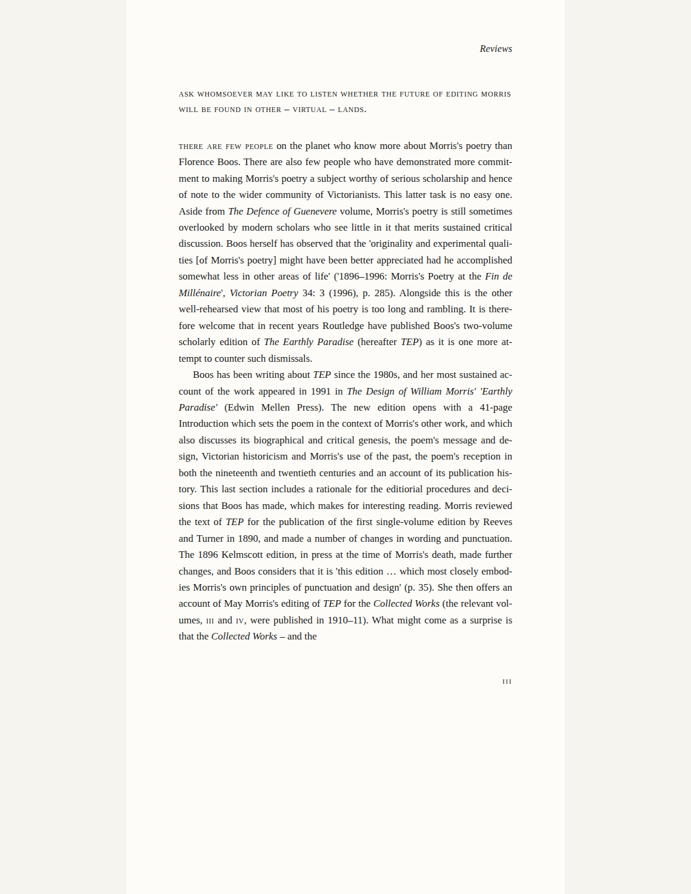Reviews
Ask whomsoever may like to listen whether the future of editing Morris will be found in other – virtual – lands.
There are few people on the planet who know more about Morris's poetry than Florence Boos. There are also few people who have demonstrated more commitment to making Morris's poetry a subject worthy of serious scholarship and hence of note to the wider community of Victorianists. This latter task is no easy one. Aside from The Defence of Guenevere volume, Morris's poetry is still sometimes overlooked by modern scholars who see little in it that merits sustained critical discussion. Boos herself has observed that the 'originality and experimental qualities [of Morris's poetry] might have been better appreciated had he accomplished somewhat less in other areas of life' ('1896–1996: Morris's Poetry at the Fin de Millénaire', Victorian Poetry 34: 3 (1996), p. 285). Alongside this is the other well-rehearsed view that most of his poetry is too long and rambling. It is therefore welcome that in recent years Routledge have published Boos's two-volume scholarly edition of The Earthly Paradise (hereafter TEP) as it is one more attempt to counter such dismissals.
Boos has been writing about TEP since the 1980s, and her most sustained account of the work appeared in 1991 in The Design of William Morris' 'Earthly Paradise' (Edwin Mellen Press). The new edition opens with a 41-page Introduction which sets the poem in the context of Morris's other work, and which also discusses its biographical and critical genesis, the poem's message and design, Victorian historicism and Morris's use of the past, the poem's reception in both the nineteenth and twentieth centuries and an account of its publication history. This last section includes a rationale for the editiorial procedures and decisions that Boos has made, which makes for interesting reading. Morris reviewed the text of TEP for the publication of the first single-volume edition by Reeves and Turner in 1890, and made a number of changes in wording and punctuation. The 1896 Kelmscott edition, in press at the time of Morris's death, made further changes, and Boos considers that it is 'this edition … which most closely embodies Morris's own principles of punctuation and design' (p. 35). She then offers an account of May Morris's editing of TEP for the Collected Works (the relevant volumes, III and IV, were published in 1910–11). What might come as a surprise is that the Collected Works – and the
III